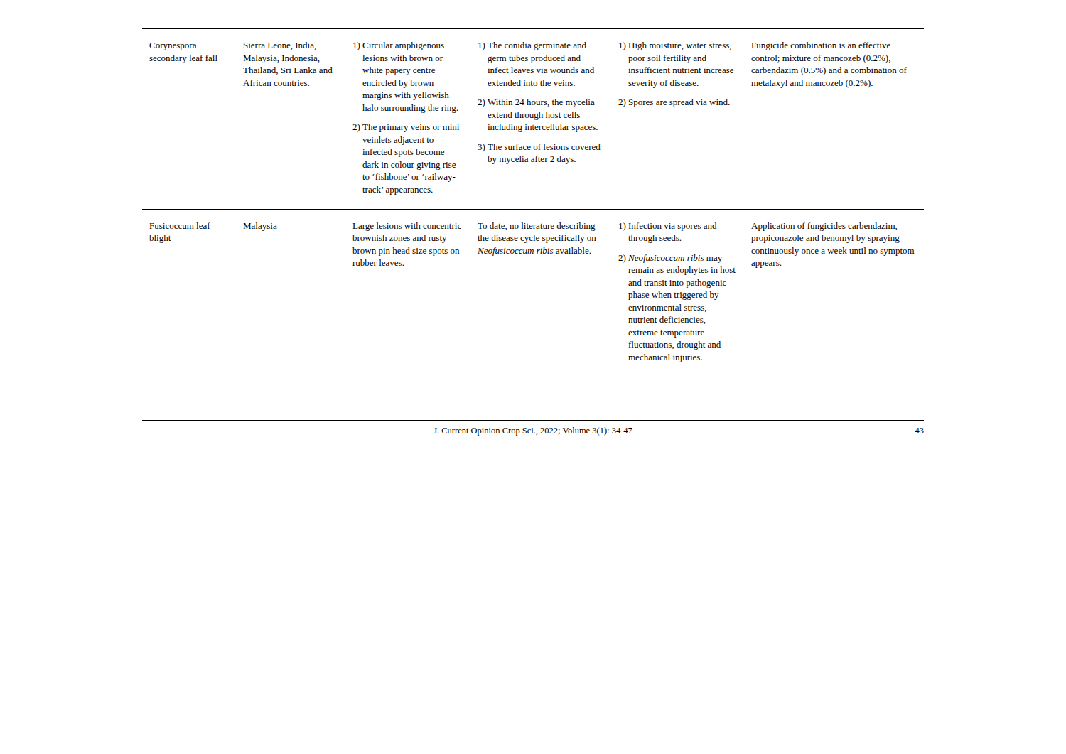| Corynespora secondary leaf fall | Sierra Leone, India, Malaysia, Indonesia, Thailand, Sri Lanka and African countries. | 1) Circular amphigenous lesions with brown or white papery centre encircled by brown margins with yellowish halo surrounding the ring. 2) The primary veins or mini veinlets adjacent to infected spots become dark in colour giving rise to ‘fishbone’ or ‘railway-track’ appearances. | 1) The conidia germinate and germ tubes produced and infect leaves via wounds and extended into the veins. 2) Within 24 hours, the mycelia extend through host cells including intercellular spaces. 3) The surface of lesions covered by mycelia after 2 days. | 1) High moisture, water stress, poor soil fertility and insufficient nutrient increase severity of disease. 2) Spores are spread via wind. | Fungicide combination is an effective control; mixture of mancozeb (0.2%), carbendazim (0.5%) and a combination of metalaxyl and mancozeb (0.2%). |
| Fusicoccum leaf blight | Malaysia | Large lesions with concentric brownish zones and rusty brown pin head size spots on rubber leaves. | To date, no literature describing the disease cycle specifically on Neofusicoccum ribis available. | 1) Infection via spores and through seeds. 2) Neofusicoccum ribis may remain as endophytes in host and transit into pathogenic phase when triggered by environmental stress, nutrient deficiencies, extreme temperature fluctuations, drought and mechanical injuries. | Application of fungicides carbendazim, propiconazole and benomyl by spraying continuously once a week until no symptom appears. |
J. Current Opinion Crop Sci., 2022; Volume 3(1): 34-47
43